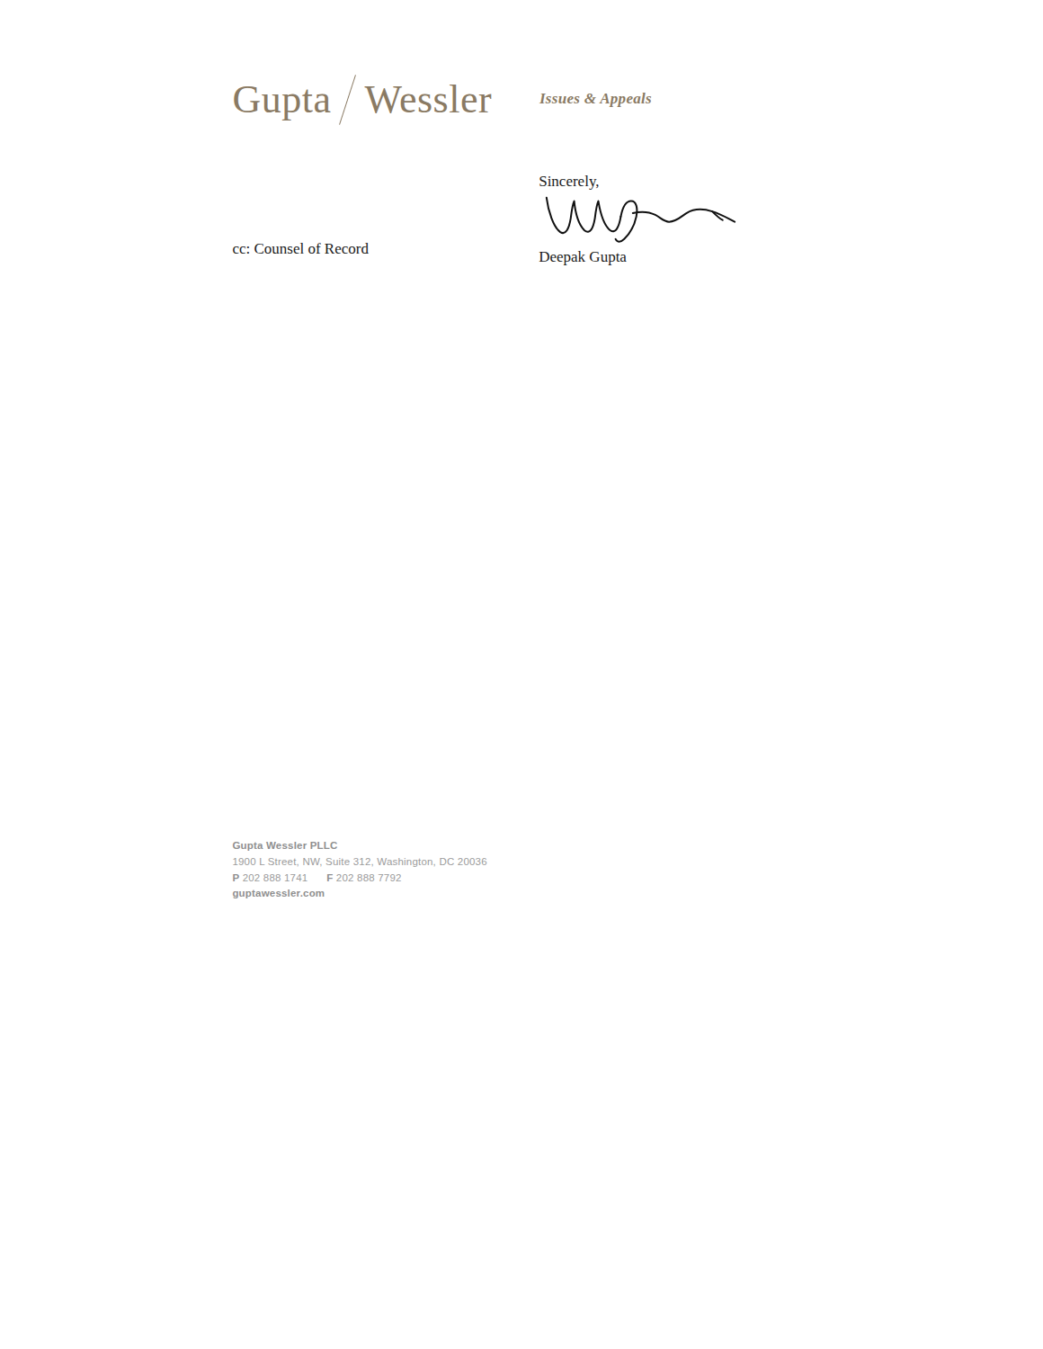Gupta Wessler
Issues & Appeals
Sincerely,
Deepak Gupta
cc: Counsel of Record
Gupta Wessler PLLC
1900 L Street, NW, Suite 312, Washington, DC 20036
P 202 888 1741 F 202 888 7792
guptawessler.com